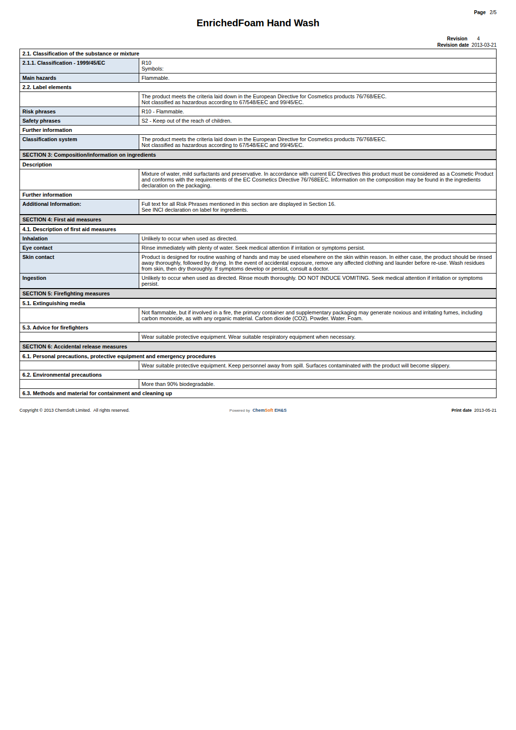Page 2/5
EnrichedFoam Hand Wash
Revision 4
Revision date 2013-03-21
| 2.1. Classification of the substance or mixture |
| 2.1.1. Classification - 1999/45/EC | R10 Symbols: |
| Main hazards | Flammable. |
| 2.2. Label elements |
| | The product meets the criteria laid down in the European Directive for Cosmetics products 76/768/EEC. Not classified as hazardous according to 67/548/EEC and 99/45/EC. |
| Risk phrases | R10 - Flammable. |
| Safety phrases | S2 - Keep out of the reach of children. |
| Further information |
| Classification system | The product meets the criteria laid down in the European Directive for Cosmetics products 76/768/EEC. Not classified as hazardous according to 67/548/EEC and 99/45/EC. |
| SECTION 3: Composition/information on ingredients |
| Description |
| | Mixture of water, mild surfactants and preservative. In accordance with current EC Directives this product must be considered as a Cosmetic Product and conforms with the requirements of the EC Cosmetics Directive 76/768EEC. Information on the composition may be found in the ingredients declaration on the packaging. |
| Further information |
| Additional Information: | Full text for all Risk Phrases mentioned in this section are displayed in Section 16. See INCI declaration on label for ingredients. |
| SECTION 4: First aid measures |
| 4.1. Description of first aid measures |
| Inhalation | Unlikely to occur when used as directed. |
| Eye contact | Rinse immediately with plenty of water. Seek medical attention if irritation or symptoms persist. |
| Skin contact | Product is designed for routine washing of hands and may be used elsewhere on the skin within reason. In either case, the product should be rinsed away thoroughly, followed by drying. In the event of accidental exposure, remove any affected clothing and launder before re-use. Wash residues from skin, then dry thoroughly. If symptoms develop or persist, consult a doctor. |
| Ingestion | Unlikely to occur when used as directed. Rinse mouth thoroughly. DO NOT INDUCE VOMITING. Seek medical attention if irritation or symptoms persist. |
| SECTION 5: Firefighting measures |
| 5.1. Extinguishing media |
| | Not flammable, but if involved in a fire, the primary container and supplementary packaging may generate noxious and irritating fumes, including carbon monoxide, as with any organic material. Carbon dioxide (CO2). Powder. Water. Foam. |
| 5.3. Advice for firefighters |
| | Wear suitable protective equipment. Wear suitable respiratory equipment when necessary. |
| SECTION 6: Accidental release measures |
| 6.1. Personal precautions, protective equipment and emergency procedures |
| | Wear suitable protective equipment. Keep personnel away from spill. Surfaces contaminated with the product will become slippery. |
| 6.2. Environmental precautions |
| | More than 90% biodegradable. |
| 6.3. Methods and material for containment and cleaning up |
Copyright © 2013 ChemSoft Limited. All rights reserved.
Powered by ChemSoft EH&S
Print date 2013-05-21